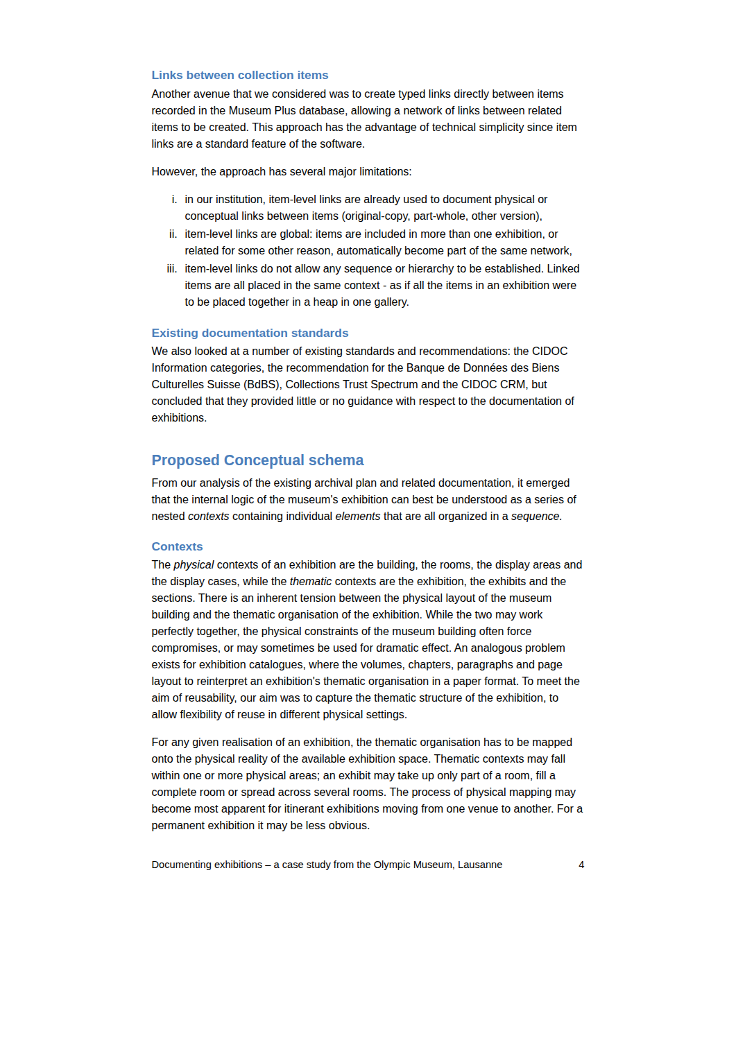Links between collection items
Another avenue that we considered was to create typed links directly between items recorded in the Museum Plus database, allowing a network of links between related items to be created. This approach has the advantage of technical simplicity since item links are a standard feature of the software.
However, the approach has several major limitations:
in our institution, item-level links are already used to document physical or conceptual links between items (original-copy, part-whole, other version),
item-level links are global: items are included in more than one exhibition, or related for some other reason, automatically become part of the same network,
item-level links do not allow any sequence or hierarchy to be established. Linked items are all placed in the same context - as if all the items in an exhibition were to be placed together in a heap in one gallery.
Existing documentation standards
We also looked at a number of existing standards and recommendations: the CIDOC Information categories, the recommendation for the Banque de Données des Biens Culturelles Suisse (BdBS), Collections Trust Spectrum and the CIDOC CRM, but concluded that they provided little or no guidance with respect to the documentation of exhibitions.
Proposed Conceptual schema
From our analysis of the existing archival plan and related documentation, it emerged that the internal logic of the museum's exhibition can best be understood as a series of nested contexts containing individual elements that are all organized in a sequence.
Contexts
The physical contexts of an exhibition are the building, the rooms, the display areas and the display cases, while the thematic contexts are the exhibition, the exhibits and the sections. There is an inherent tension between the physical layout of the museum building and the thematic organisation of the exhibition. While the two may work perfectly together, the physical constraints of the museum building often force compromises, or may sometimes be used for dramatic effect. An analogous problem exists for exhibition catalogues, where the volumes, chapters, paragraphs and page layout to reinterpret an exhibition's thematic organisation in a paper format. To meet the aim of reusability, our aim was to capture the thematic structure of the exhibition, to allow flexibility of reuse in different physical settings.
For any given realisation of an exhibition, the thematic organisation has to be mapped onto the physical reality of the available exhibition space. Thematic contexts may fall within one or more physical areas; an exhibit may take up only part of a room, fill a complete room or spread across several rooms. The process of physical mapping may become most apparent for itinerant exhibitions moving from one venue to another. For a permanent exhibition it may be less obvious.
Documenting exhibitions – a case study from the Olympic Museum, Lausanne 4